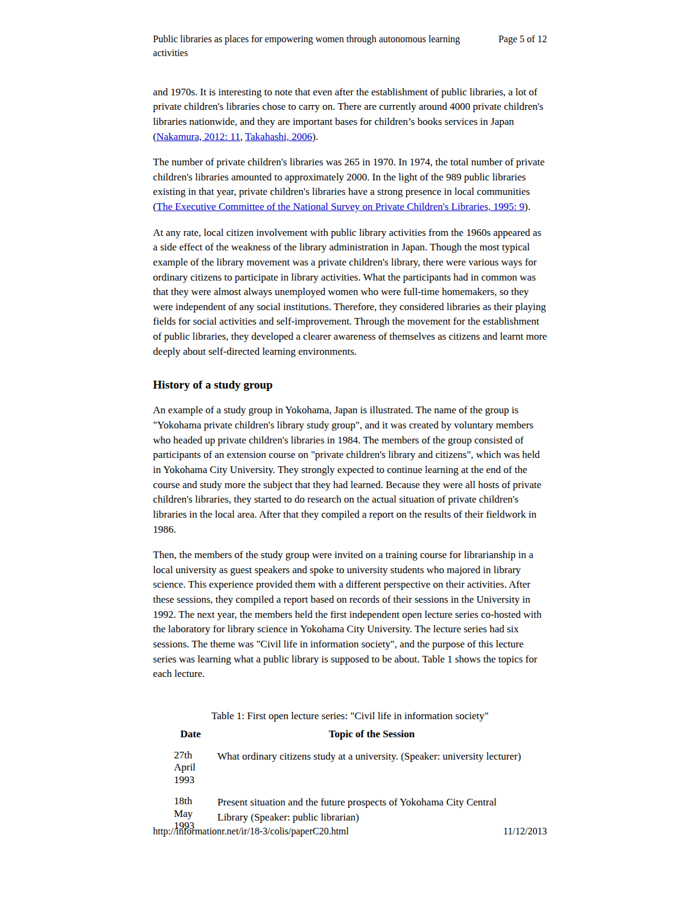Public libraries as places for empowering women through autonomous learning activities
Page 5 of 12
and 1970s. It is interesting to note that even after the establishment of public libraries, a lot of private children's libraries chose to carry on. There are currently around 4000 private children's libraries nationwide, and they are important bases for children’s books services in Japan (Nakamura, 2012: 11, Takahashi, 2006).
The number of private children's libraries was 265 in 1970. In 1974, the total number of private children's libraries amounted to approximately 2000. In the light of the 989 public libraries existing in that year, private children's libraries have a strong presence in local communities (The Executive Committee of the National Survey on Private Children's Libraries, 1995: 9).
At any rate, local citizen involvement with public library activities from the 1960s appeared as a side effect of the weakness of the library administration in Japan. Though the most typical example of the library movement was a private children's library, there were various ways for ordinary citizens to participate in library activities. What the participants had in common was that they were almost always unemployed women who were full-time homemakers, so they were independent of any social institutions. Therefore, they considered libraries as their playing fields for social activities and self-improvement. Through the movement for the establishment of public libraries, they developed a clearer awareness of themselves as citizens and learnt more deeply about self-directed learning environments.
History of a study group
An example of a study group in Yokohama, Japan is illustrated. The name of the group is "Yokohama private children's library study group", and it was created by voluntary members who headed up private children's libraries in 1984. The members of the group consisted of participants of an extension course on "private children's library and citizens", which was held in Yokohama City University. They strongly expected to continue learning at the end of the course and study more the subject that they had learned. Because they were all hosts of private children's libraries, they started to do research on the actual situation of private children's libraries in the local area. After that they compiled a report on the results of their fieldwork in 1986.
Then, the members of the study group were invited on a training course for librarianship in a local university as guest speakers and spoke to university students who majored in library science. This experience provided them with a different perspective on their activities. After these sessions, they compiled a report based on records of their sessions in the University in 1992. The next year, the members held the first independent open lecture series co-hosted with the laboratory for library science in Yokohama City University. The lecture series had six sessions. The theme was "Civil life in information society", and the purpose of this lecture series was learning what a public library is supposed to be about. Table 1 shows the topics for each lecture.
Table 1: First open lecture series: "Civil life in information society"
| Date | Topic of the Session |
| --- | --- |
| 27th April 1993 | What ordinary citizens study at a university. (Speaker: university lecturer) |
| 18th May 1993 | Present situation and the future prospects of Yokohama City Central Library (Speaker: public librarian) |
http://informationr.net/ir/18-3/colis/paperC20.html
11/12/2013